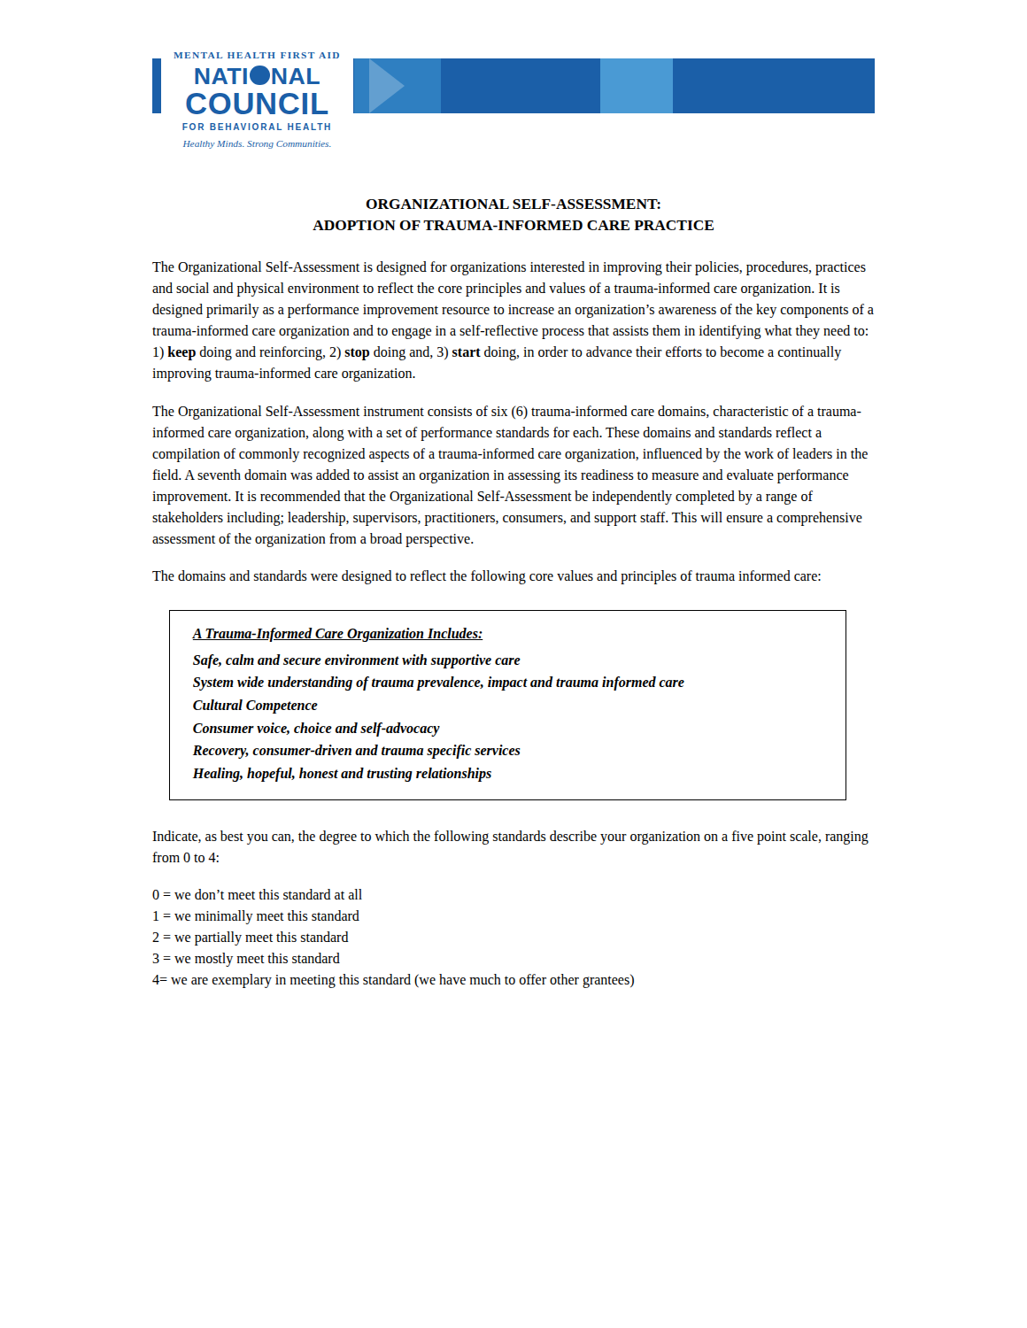Mental Health First Aid
NATI NAL
COUNCIL
for Behavioral Health
Healthy Minds. Strong Communities.
Organizational Self-Assessment:
Adoption of Trauma-Informed Care Practice
The Organizational Self-Assessment is designed for organizations interested in improving their policies, procedures, practices and social and physical environment to reflect the core principles and values of a trauma-informed care organization. It is designed primarily as a performance improvement resource to increase an organization’s awareness of the key components of a trauma-informed care organization and to engage in a self-reflective process that assists them in identifying what they need to: 1) keep doing and reinforcing, 2) stop doing and, 3) start doing, in order to advance their efforts to become a continually improving trauma-informed care organization.
The Organizational Self-Assessment instrument consists of six (6) trauma-informed care domains, characteristic of a trauma-informed care organization, along with a set of performance standards for each. These domains and standards reflect a compilation of commonly recognized aspects of a trauma-informed care organization, influenced by the work of leaders in the field. A seventh domain was added to assist an organization in assessing its readiness to measure and evaluate performance improvement. It is recommended that the Organizational Self-Assessment be independently completed by a range of stakeholders including; leadership, supervisors, practitioners, consumers, and support staff. This will ensure a comprehensive assessment of the organization from a broad perspective.
The domains and standards were designed to reflect the following core values and principles of trauma informed care:
A Trauma-Informed Care Organization Includes:
Safe, calm and secure environment with supportive care
System wide understanding of trauma prevalence, impact and trauma informed care
Cultural Competence
Consumer voice, choice and self-advocacy
Recovery, consumer-driven and trauma specific services
Healing, hopeful, honest and trusting relationships
Indicate, as best you can, the degree to which the following standards describe your organization on a five point scale, ranging from 0 to 4:
0 = we don’t meet this standard at all
1 = we minimally meet this standard
2 = we partially meet this standard
3 = we mostly meet this standard
4= we are exemplary in meeting this standard (we have much to offer other grantees)